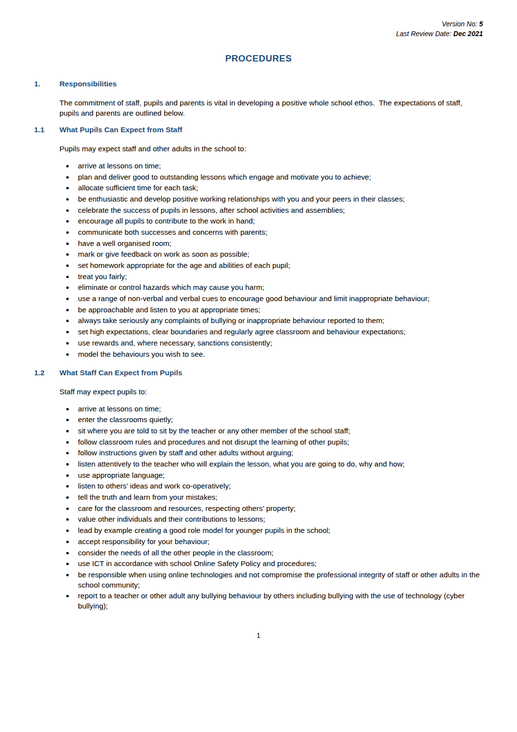Version No: 5
Last Review Date: Dec 2021
PROCEDURES
1.
Responsibilities
The commitment of staff, pupils and parents is vital in developing a positive whole school ethos. The expectations of staff, pupils and parents are outlined below.
1.1
What Pupils Can Expect from Staff
Pupils may expect staff and other adults in the school to:
arrive at lessons on time;
plan and deliver good to outstanding lessons which engage and motivate you to achieve;
allocate sufficient time for each task;
be enthusiastic and develop positive working relationships with you and your peers in their classes;
celebrate the success of pupils in lessons, after school activities and assemblies;
encourage all pupils to contribute to the work in hand;
communicate both successes and concerns with parents;
have a well organised room;
mark or give feedback on work as soon as possible;
set homework appropriate for the age and abilities of each pupil;
treat you fairly;
eliminate or control hazards which may cause you harm;
use a range of non-verbal and verbal cues to encourage good behaviour and limit inappropriate behaviour;
be approachable and listen to you at appropriate times;
always take seriously any complaints of bullying or inappropriate behaviour reported to them;
set high expectations, clear boundaries and regularly agree classroom and behaviour expectations;
use rewards and, where necessary, sanctions consistently;
model the behaviours you wish to see.
1.2
What Staff Can Expect from Pupils
Staff may expect pupils to:
arrive at lessons on time;
enter the classrooms quietly;
sit where you are told to sit by the teacher or any other member of the school staff;
follow classroom rules and procedures and not disrupt the learning of other pupils;
follow instructions given by staff and other adults without arguing;
listen attentively to the teacher who will explain the lesson, what you are going to do, why and how;
use appropriate language;
listen to others’ ideas and work co-operatively;
tell the truth and learn from your mistakes;
care for the classroom and resources, respecting others’ property;
value other individuals and their contributions to lessons;
lead by example creating a good role model for younger pupils in the school;
accept responsibility for your behaviour;
consider the needs of all the other people in the classroom;
use ICT in accordance with school Online Safety Policy and procedures;
be responsible when using online technologies and not compromise the professional integrity of staff or other adults in the school community;
report to a teacher or other adult any bullying behaviour by others including bullying with the use of technology (cyber bullying);
1